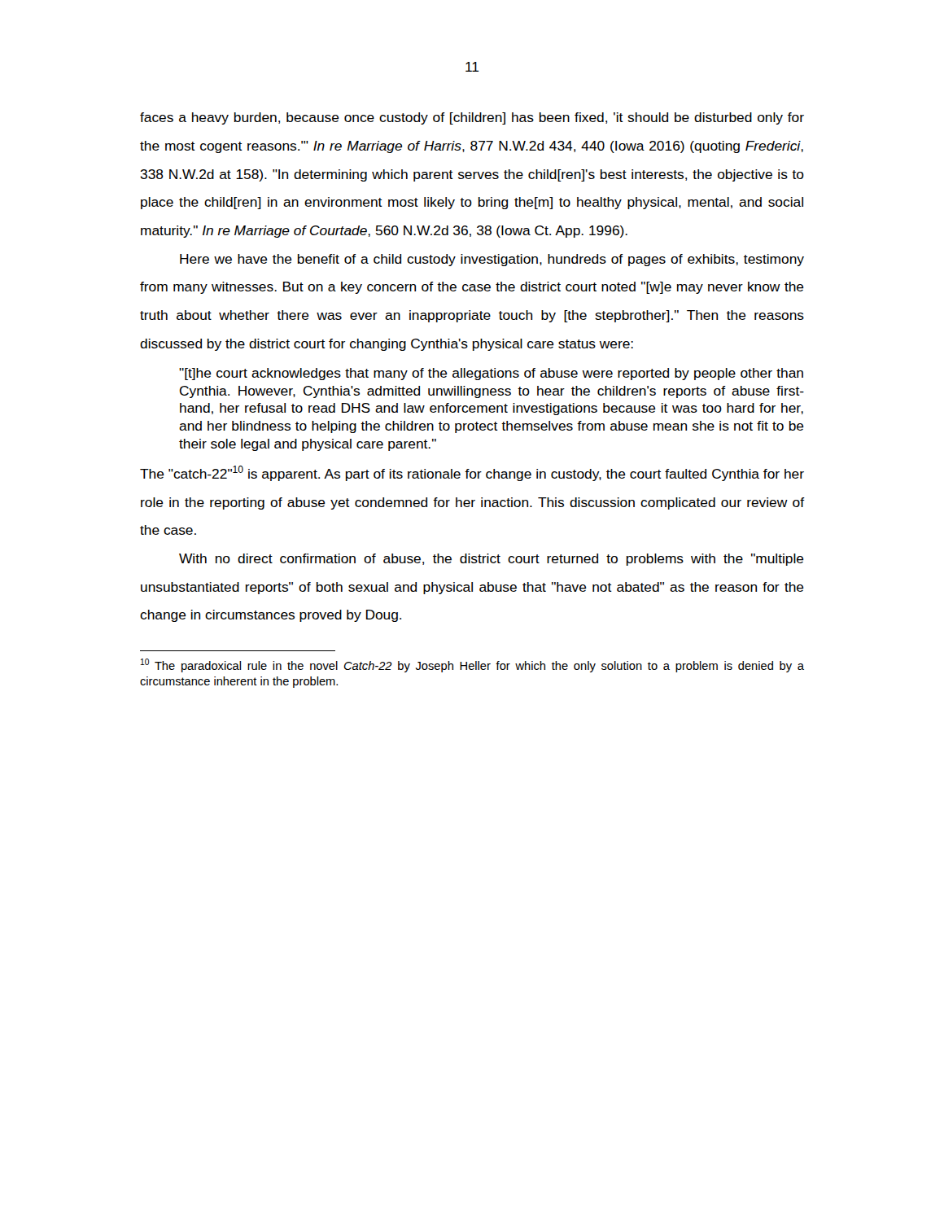11
faces a heavy burden, because once custody of [children] has been fixed, 'it should be disturbed only for the most cogent reasons.'" In re Marriage of Harris, 877 N.W.2d 434, 440 (Iowa 2016) (quoting Frederici, 338 N.W.2d at 158). "In determining which parent serves the child[ren]'s best interests, the objective is to place the child[ren] in an environment most likely to bring the[m] to healthy physical, mental, and social maturity." In re Marriage of Courtade, 560 N.W.2d 36, 38 (Iowa Ct. App. 1996).
Here we have the benefit of a child custody investigation, hundreds of pages of exhibits, testimony from many witnesses. But on a key concern of the case the district court noted "[w]e may never know the truth about whether there was ever an inappropriate touch by [the stepbrother]." Then the reasons discussed by the district court for changing Cynthia's physical care status were:
"[t]he court acknowledges that many of the allegations of abuse were reported by people other than Cynthia. However, Cynthia's admitted unwillingness to hear the children's reports of abuse first-hand, her refusal to read DHS and law enforcement investigations because it was too hard for her, and her blindness to helping the children to protect themselves from abuse mean she is not fit to be their sole legal and physical care parent."
The "catch-22"10 is apparent. As part of its rationale for change in custody, the court faulted Cynthia for her role in the reporting of abuse yet condemned for her inaction. This discussion complicated our review of the case.
With no direct confirmation of abuse, the district court returned to problems with the "multiple unsubstantiated reports" of both sexual and physical abuse that "have not abated" as the reason for the change in circumstances proved by Doug.
10 The paradoxical rule in the novel Catch-22 by Joseph Heller for which the only solution to a problem is denied by a circumstance inherent in the problem.